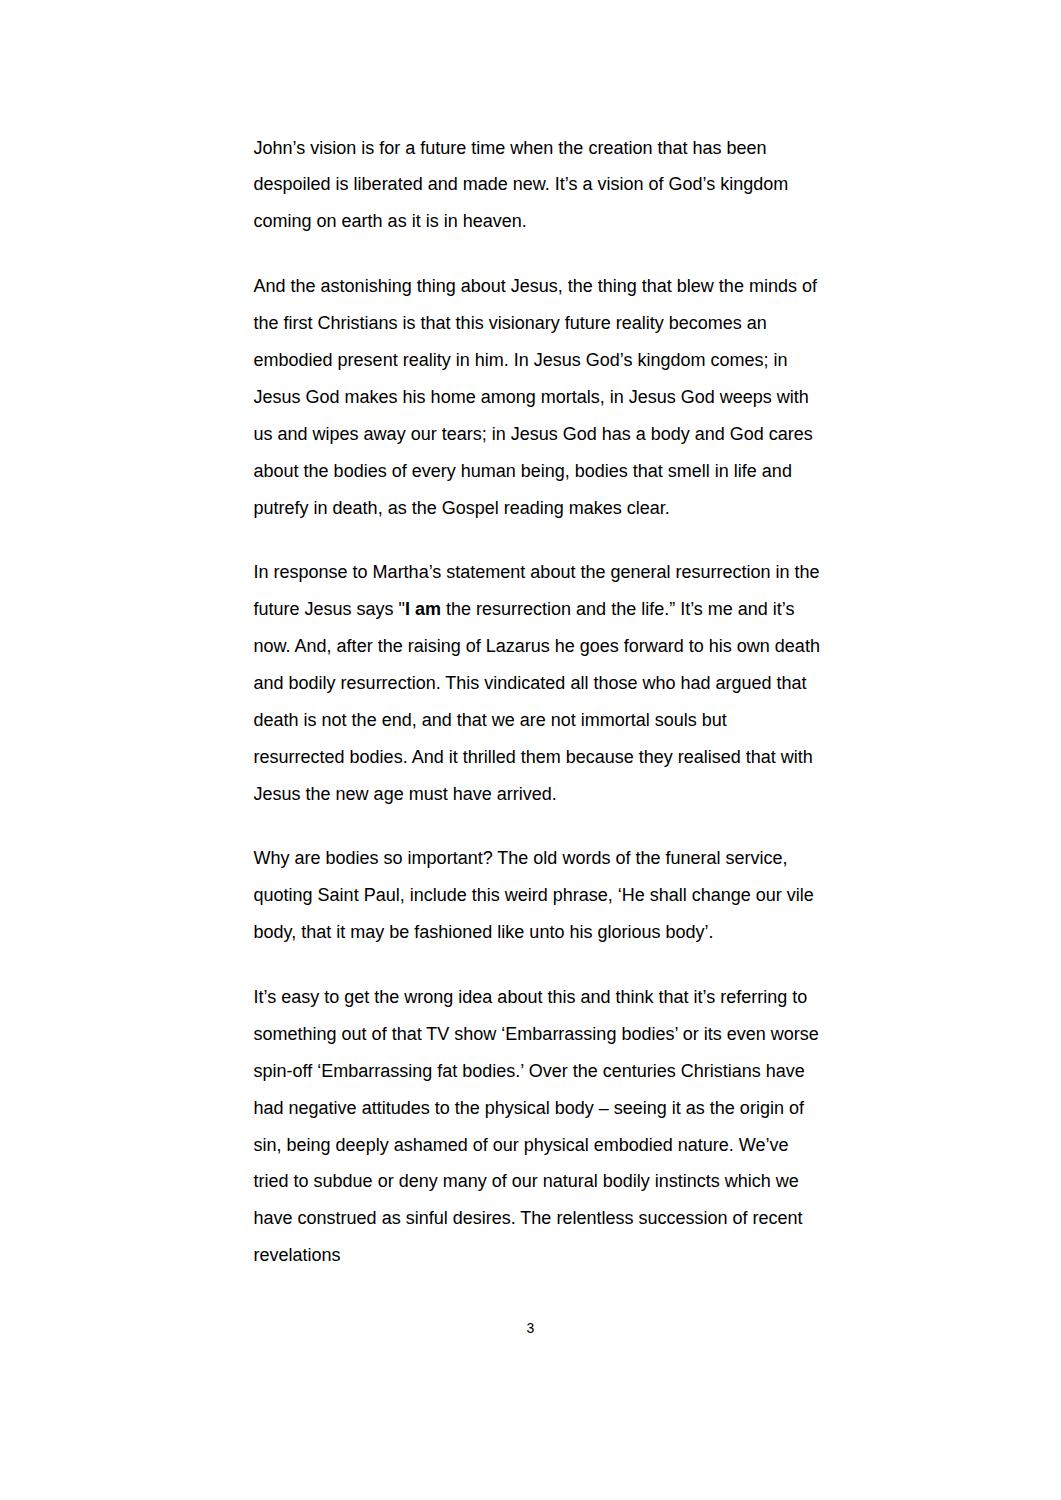John’s vision is for a future time when the creation that has been despoiled is liberated and made new. It’s a vision of God’s kingdom coming on earth as it is in heaven.
And the astonishing thing about Jesus, the thing that blew the minds of the first Christians is that this visionary future reality becomes an embodied present reality in him. In Jesus God’s kingdom comes; in Jesus God makes his home among mortals, in Jesus God weeps with us and wipes away our tears; in Jesus God has a body and God cares about the bodies of every human being, bodies that smell in life and putrefy in death, as the Gospel reading makes clear.
In response to Martha’s statement about the general resurrection in the future Jesus says "I am the resurrection and the life.” It’s me and it’s now. And, after the raising of Lazarus he goes forward to his own death and bodily resurrection. This vindicated all those who had argued that death is not the end, and that we are not immortal souls but resurrected bodies. And it thrilled them because they realised that with Jesus the new age must have arrived.
Why are bodies so important? The old words of the funeral service, quoting Saint Paul, include this weird phrase, ‘He shall change our vile body, that it may be fashioned like unto his glorious body’.
It’s easy to get the wrong idea about this and think that it’s referring to something out of that TV show ‘Embarrassing bodies’ or its even worse spin-off ‘Embarrassing fat bodies.’ Over the centuries Christians have had negative attitudes to the physical body – seeing it as the origin of sin, being deeply ashamed of our physical embodied nature. We’ve tried to subdue or deny many of our natural bodily instincts which we have construed as sinful desires. The relentless succession of recent revelations
3